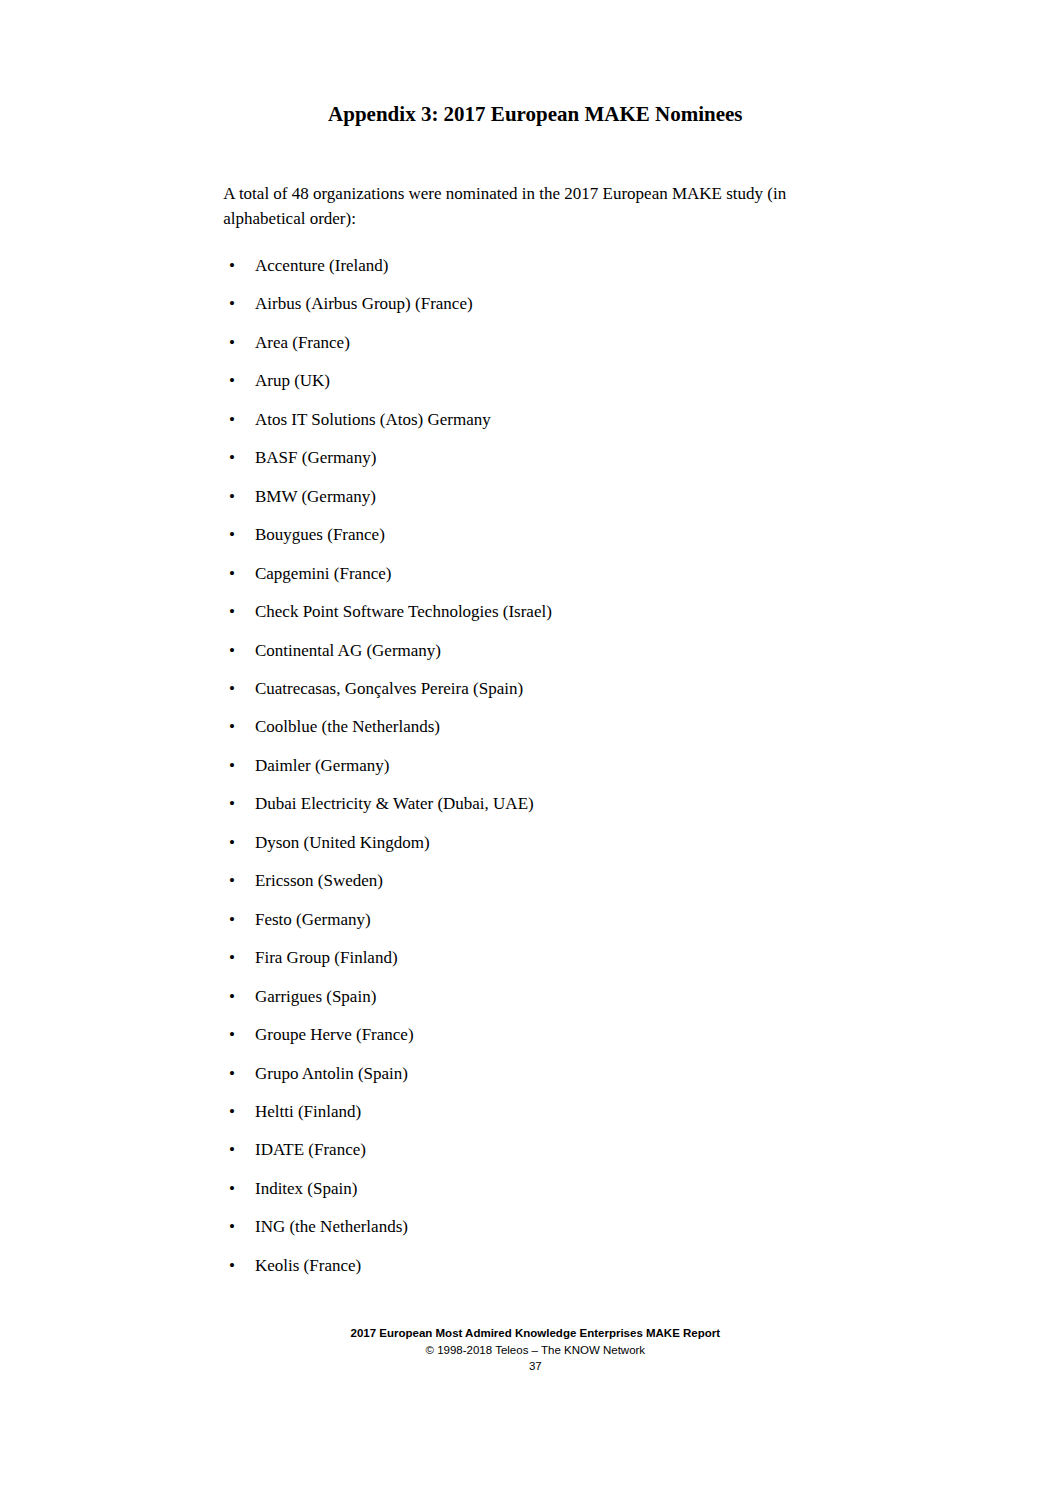Appendix 3: 2017 European MAKE Nominees
A total of 48 organizations were nominated in the 2017 European MAKE study (in alphabetical order):
Accenture (Ireland)
Airbus (Airbus Group) (France)
Area (France)
Arup (UK)
Atos IT Solutions (Atos) Germany
BASF (Germany)
BMW (Germany)
Bouygues (France)
Capgemini (France)
Check Point Software Technologies (Israel)
Continental AG (Germany)
Cuatrecasas, Gonçalves Pereira (Spain)
Coolblue (the Netherlands)
Daimler (Germany)
Dubai Electricity & Water (Dubai, UAE)
Dyson (United Kingdom)
Ericsson (Sweden)
Festo (Germany)
Fira Group (Finland)
Garrigues (Spain)
Groupe Herve (France)
Grupo Antolin (Spain)
Heltti (Finland)
IDATE (France)
Inditex (Spain)
ING (the Netherlands)
Keolis (France)
2017 European Most Admired Knowledge Enterprises MAKE Report
© 1998-2018 Teleos – The KNOW Network
37